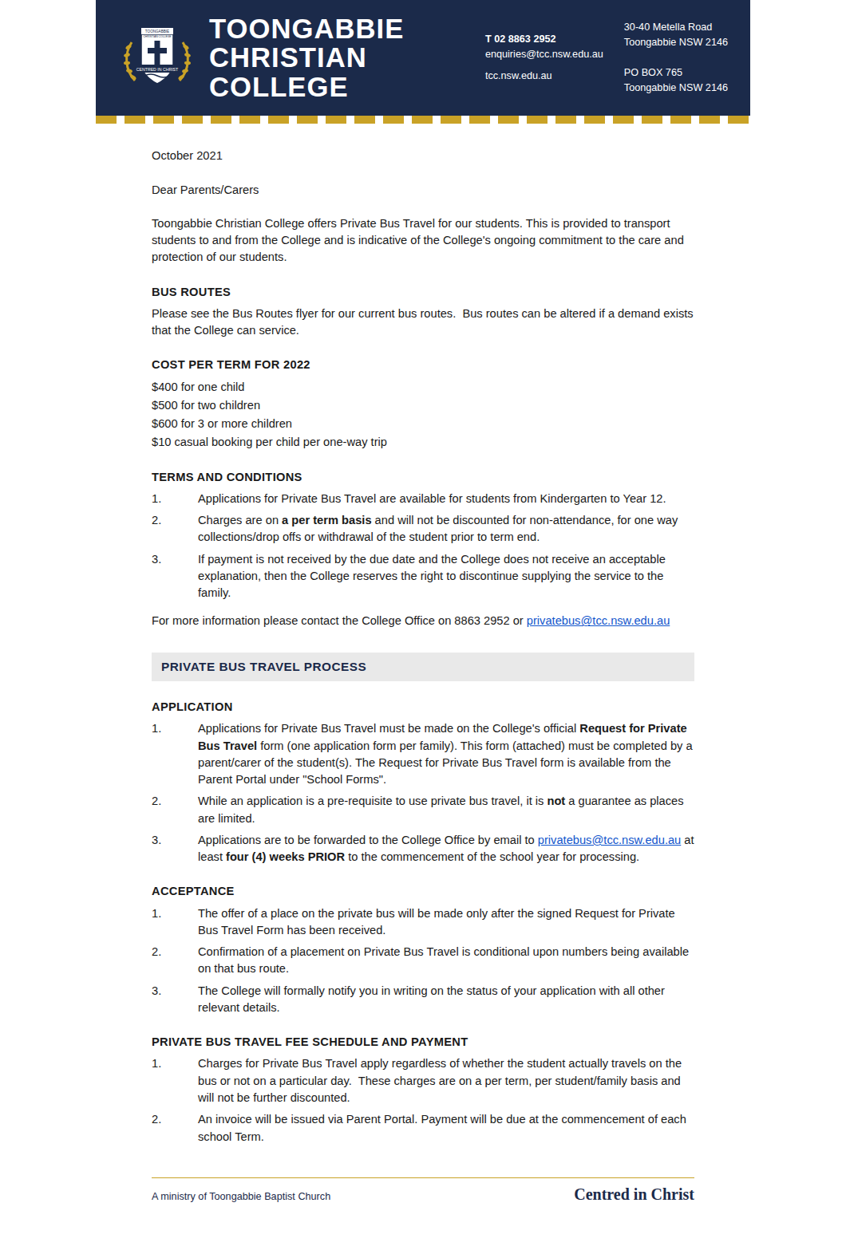CENTRED IN CHRIST TOONGABBIE CHRISTIAN COLLEGE
TOONGABBIE
CHRISTIAN
COLLEGE
T 02 8863 2952
enquiries@tcc.nsw.edu.au
tcc.nsw.edu.au
30-40 Metella Road
Toongabbie NSW 2146
PO BOX 765
Toongabbie NSW 2146
October 2021
Dear Parents/Carers
Toongabbie Christian College offers Private Bus Travel for our students. This is provided to transport students to and from the College and is indicative of the College's ongoing commitment to the care and protection of our students.
BUS ROUTES
Please see the Bus Routes flyer for our current bus routes. Bus routes can be altered if a demand exists that the College can service.
COST PER TERM FOR 2022
$400 for one child
$500 for two children
$600 for 3 or more children
$10 casual booking per child per one-way trip
TERMS AND CONDITIONS
Applications for Private Bus Travel are available for students from Kindergarten to Year 12.
Charges are on a per term basis and will not be discounted for non-attendance, for one way collections/drop offs or withdrawal of the student prior to term end.
If payment is not received by the due date and the College does not receive an acceptable explanation, then the College reserves the right to discontinue supplying the service to the family.
For more information please contact the College Office on 8863 2952 or privatebus@tcc.nsw.edu.au
PRIVATE BUS TRAVEL PROCESS
APPLICATION
Applications for Private Bus Travel must be made on the College's official Request for Private Bus Travel form (one application form per family). This form (attached) must be completed by a parent/carer of the student(s). The Request for Private Bus Travel form is available from the Parent Portal under "School Forms".
While an application is a pre-requisite to use private bus travel, it is not a guarantee as places are limited.
Applications are to be forwarded to the College Office by email to privatebus@tcc.nsw.edu.au at least four (4) weeks PRIOR to the commencement of the school year for processing.
ACCEPTANCE
The offer of a place on the private bus will be made only after the signed Request for Private Bus Travel Form has been received.
Confirmation of a placement on Private Bus Travel is conditional upon numbers being available on that bus route.
The College will formally notify you in writing on the status of your application with all other relevant details.
PRIVATE BUS TRAVEL FEE SCHEDULE AND PAYMENT
Charges for Private Bus Travel apply regardless of whether the student actually travels on the bus or not on a particular day. These charges are on a per term, per student/family basis and will not be further discounted.
An invoice will be issued via Parent Portal. Payment will be due at the commencement of each school Term.
A ministry of Toongabbie Baptist Church
Centred in Christ